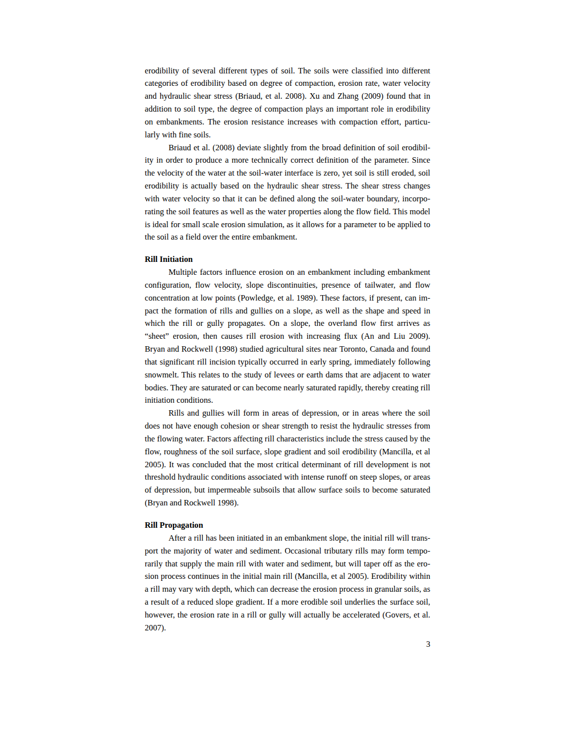erodibility of several different types of soil. The soils were classified into different categories of erodibility based on degree of compaction, erosion rate, water velocity and hydraulic shear stress (Briaud, et al. 2008). Xu and Zhang (2009) found that in addition to soil type, the degree of compaction plays an important role in erodibility on embankments. The erosion resistance increases with compaction effort, particularly with fine soils.
Briaud et al. (2008) deviate slightly from the broad definition of soil erodibility in order to produce a more technically correct definition of the parameter. Since the velocity of the water at the soil-water interface is zero, yet soil is still eroded, soil erodibility is actually based on the hydraulic shear stress. The shear stress changes with water velocity so that it can be defined along the soil-water boundary, incorporating the soil features as well as the water properties along the flow field. This model is ideal for small scale erosion simulation, as it allows for a parameter to be applied to the soil as a field over the entire embankment.
Rill Initiation
Multiple factors influence erosion on an embankment including embankment configuration, flow velocity, slope discontinuities, presence of tailwater, and flow concentration at low points (Powledge, et al. 1989). These factors, if present, can impact the formation of rills and gullies on a slope, as well as the shape and speed in which the rill or gully propagates. On a slope, the overland flow first arrives as “sheet” erosion, then causes rill erosion with increasing flux (An and Liu 2009). Bryan and Rockwell (1998) studied agricultural sites near Toronto, Canada and found that significant rill incision typically occurred in early spring, immediately following snowmelt. This relates to the study of levees or earth dams that are adjacent to water bodies. They are saturated or can become nearly saturated rapidly, thereby creating rill initiation conditions.
Rills and gullies will form in areas of depression, or in areas where the soil does not have enough cohesion or shear strength to resist the hydraulic stresses from the flowing water. Factors affecting rill characteristics include the stress caused by the flow, roughness of the soil surface, slope gradient and soil erodibility (Mancilla, et al 2005). It was concluded that the most critical determinant of rill development is not threshold hydraulic conditions associated with intense runoff on steep slopes, or areas of depression, but impermeable subsoils that allow surface soils to become saturated (Bryan and Rockwell 1998).
Rill Propagation
After a rill has been initiated in an embankment slope, the initial rill will transport the majority of water and sediment. Occasional tributary rills may form temporarily that supply the main rill with water and sediment, but will taper off as the erosion process continues in the initial main rill (Mancilla, et al 2005). Erodibility within a rill may vary with depth, which can decrease the erosion process in granular soils, as a result of a reduced slope gradient. If a more erodible soil underlies the surface soil, however, the erosion rate in a rill or gully will actually be accelerated (Govers, et al. 2007).
3